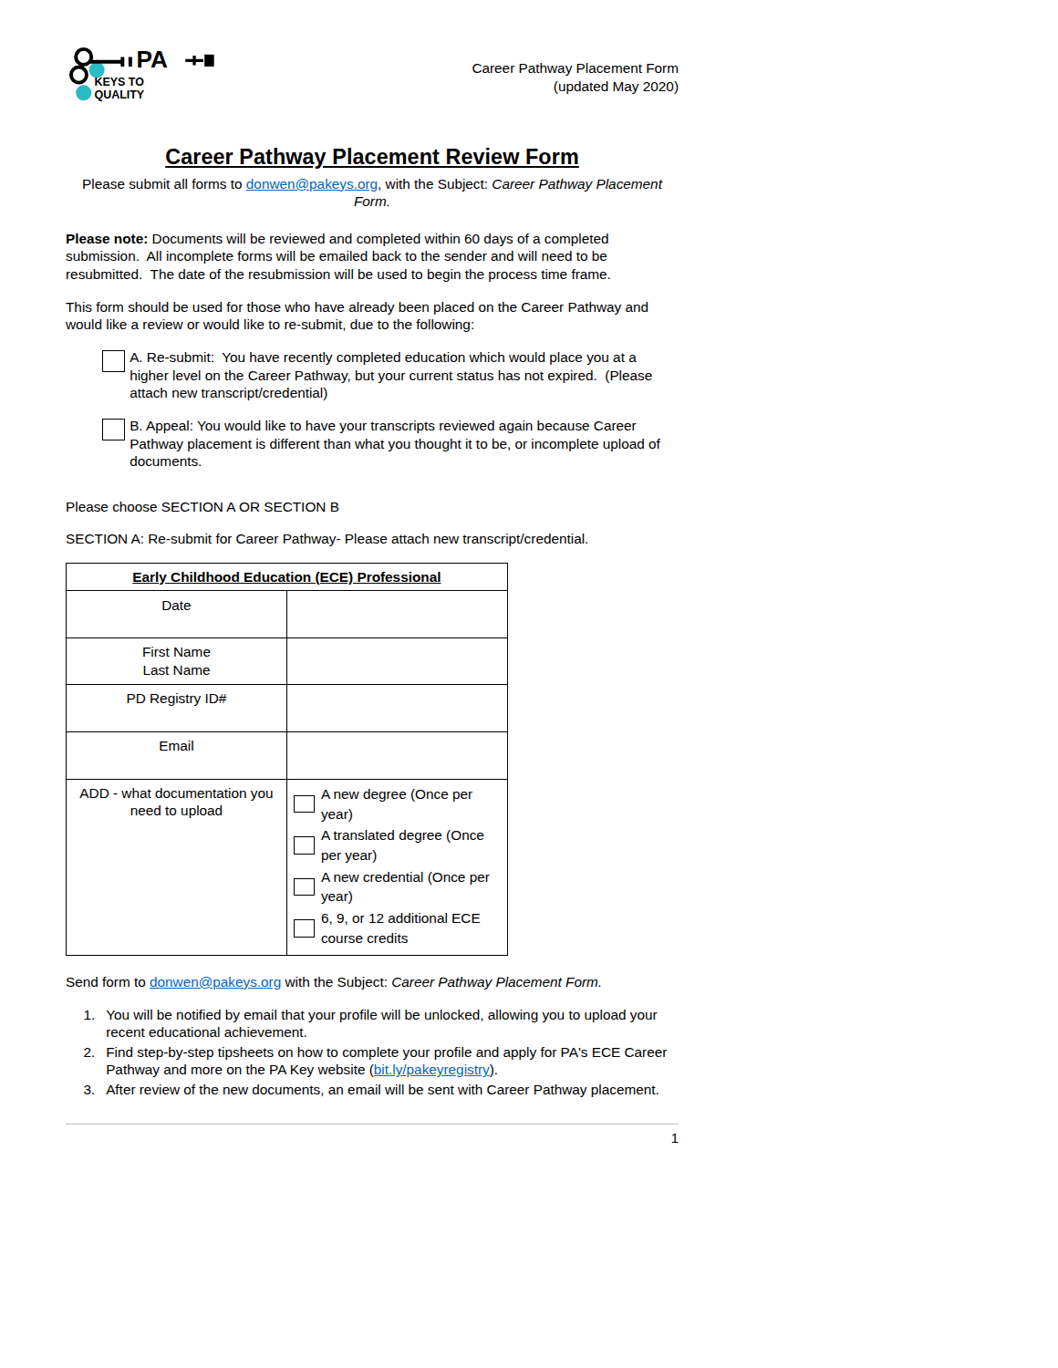PA KEYS TO QUALITY
Career Pathway Placement Form
(updated May 2020)
Career Pathway Placement Review Form
Please submit all forms to donwen@pakeys.org, with the Subject: Career Pathway Placement Form.
Please note: Documents will be reviewed and completed within 60 days of a completed submission. All incomplete forms will be emailed back to the sender and will need to be resubmitted. The date of the resubmission will be used to begin the process time frame.
This form should be used for those who have already been placed on the Career Pathway and would like a review or would like to re-submit, due to the following:
A. Re-submit: You have recently completed education which would place you at a higher level on the Career Pathway, but your current status has not expired. (Please attach new transcript/credential)
B. Appeal: You would like to have your transcripts reviewed again because Career Pathway placement is different than what you thought it to be, or incomplete upload of documents.
Please choose SECTION A OR SECTION B
SECTION A: Re-submit for Career Pathway- Please attach new transcript/credential.
| Early Childhood Education (ECE) Professional |
| --- |
| Date | |
| First Name Last Name | |
| PD Registry ID# | |
| Email | |
| ADD - what documentation you need to upload | A new degree (Once per year) A translated degree (Once per year) A new credential (Once per year) 6, 9, or 12 additional ECE course credits |
Send form to donwen@pakeys.org with the Subject: Career Pathway Placement Form.
You will be notified by email that your profile will be unlocked, allowing you to upload your recent educational achievement.
Find step-by-step tipsheets on how to complete your profile and apply for PA's ECE Career Pathway and more on the PA Key website (bit.ly/pakeyregistry).
After review of the new documents, an email will be sent with Career Pathway placement.
1